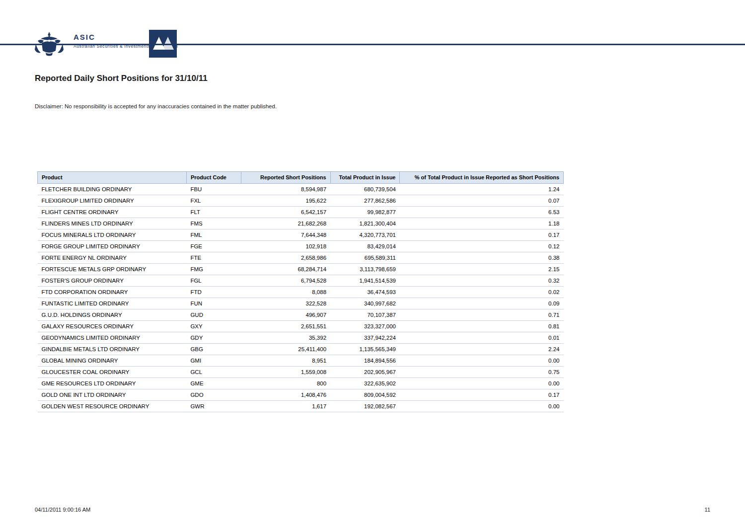ASIC
Australian Securities & Investments Commission
Reported Daily Short Positions for 31/10/11
Disclaimer: No responsibility is accepted for any inaccuracies contained in the matter published.
| Product | Product Code | Reported Short Positions | Total Product in Issue | % of Total Product in Issue Reported as Short Positions |
| --- | --- | --- | --- | --- |
| FLETCHER BUILDING ORDINARY | FBU | 8,594,987 | 680,739,504 | 1.24 |
| FLEXIGROUP LIMITED ORDINARY | FXL | 195,622 | 277,862,586 | 0.07 |
| FLIGHT CENTRE ORDINARY | FLT | 6,542,157 | 99,982,877 | 6.53 |
| FLINDERS MINES LTD ORDINARY | FMS | 21,682,268 | 1,821,300,404 | 1.18 |
| FOCUS MINERALS LTD ORDINARY | FML | 7,644,348 | 4,320,773,701 | 0.17 |
| FORGE GROUP LIMITED ORDINARY | FGE | 102,918 | 83,429,014 | 0.12 |
| FORTE ENERGY NL ORDINARY | FTE | 2,658,986 | 695,589,311 | 0.38 |
| FORTESCUE METALS GRP ORDINARY | FMG | 68,284,714 | 3,113,798,659 | 2.15 |
| FOSTER'S GROUP ORDINARY | FGL | 6,794,528 | 1,941,514,539 | 0.32 |
| FTD CORPORATION ORDINARY | FTD | 8,088 | 36,474,593 | 0.02 |
| FUNTASTIC LIMITED ORDINARY | FUN | 322,528 | 340,997,682 | 0.09 |
| G.U.D. HOLDINGS ORDINARY | GUD | 496,907 | 70,107,387 | 0.71 |
| GALAXY RESOURCES ORDINARY | GXY | 2,651,551 | 323,327,000 | 0.81 |
| GEODYNAMICS LIMITED ORDINARY | GDY | 35,392 | 337,942,224 | 0.01 |
| GINDALBIE METALS LTD ORDINARY | GBG | 25,411,400 | 1,135,565,349 | 2.24 |
| GLOBAL MINING ORDINARY | GMI | 8,951 | 184,894,556 | 0.00 |
| GLOUCESTER COAL ORDINARY | GCL | 1,559,008 | 202,905,967 | 0.75 |
| GME RESOURCES LTD ORDINARY | GME | 800 | 322,635,902 | 0.00 |
| GOLD ONE INT LTD ORDINARY | GDO | 1,408,476 | 809,004,592 | 0.17 |
| GOLDEN WEST RESOURCE ORDINARY | GWR | 1,617 | 192,082,567 | 0.00 |
04/11/2011 9:00:16 AM
11